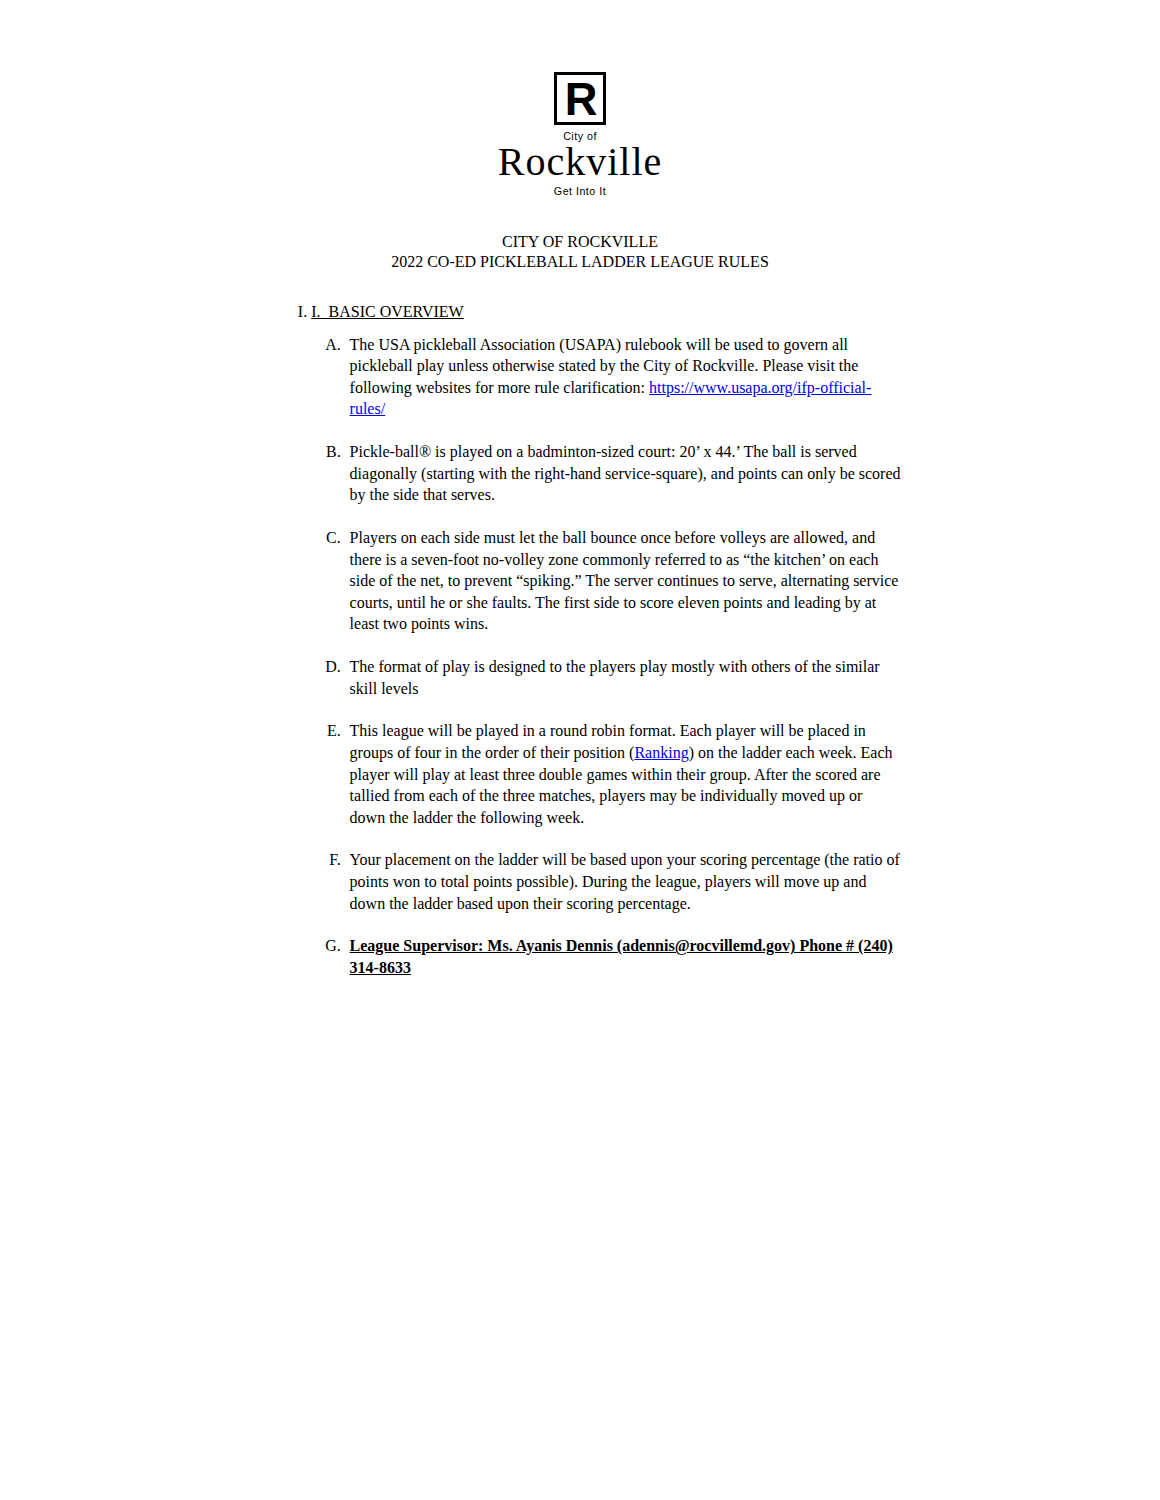R
City of
Rockville
Get Into It
CITY OF ROCKVILLE
2022 CO-ED PICKLEBALL LADDER LEAGUE RULES
I. BASIC OVERVIEW
The USA pickleball Association (USAPA) rulebook will be used to govern all pickleball play unless otherwise stated by the City of Rockville. Please visit the following websites for more rule clarification: https://www.usapa.org/ifp-official-rules/
Pickle-ball® is played on a badminton-sized court: 20’ x 44.’ The ball is served diagonally (starting with the right-hand service-square), and points can only be scored by the side that serves.
Players on each side must let the ball bounce once before volleys are allowed, and there is a seven-foot no-volley zone commonly referred to as “the kitchen’ on each side of the net, to prevent “spiking.” The server continues to serve, alternating service courts, until he or she faults. The first side to score eleven points and leading by at least two points wins.
The format of play is designed to the players play mostly with others of the similar skill levels
This league will be played in a round robin format. Each player will be placed in groups of four in the order of their position (Ranking) on the ladder each week. Each player will play at least three double games within their group. After the scored are tallied from each of the three matches, players may be individually moved up or down the ladder the following week.
Your placement on the ladder will be based upon your scoring percentage (the ratio of points won to total points possible). During the league, players will move up and down the ladder based upon their scoring percentage.
League Supervisor: Ms. Ayanis Dennis (adennis@rocvillemd.gov) Phone # (240) 314-8633